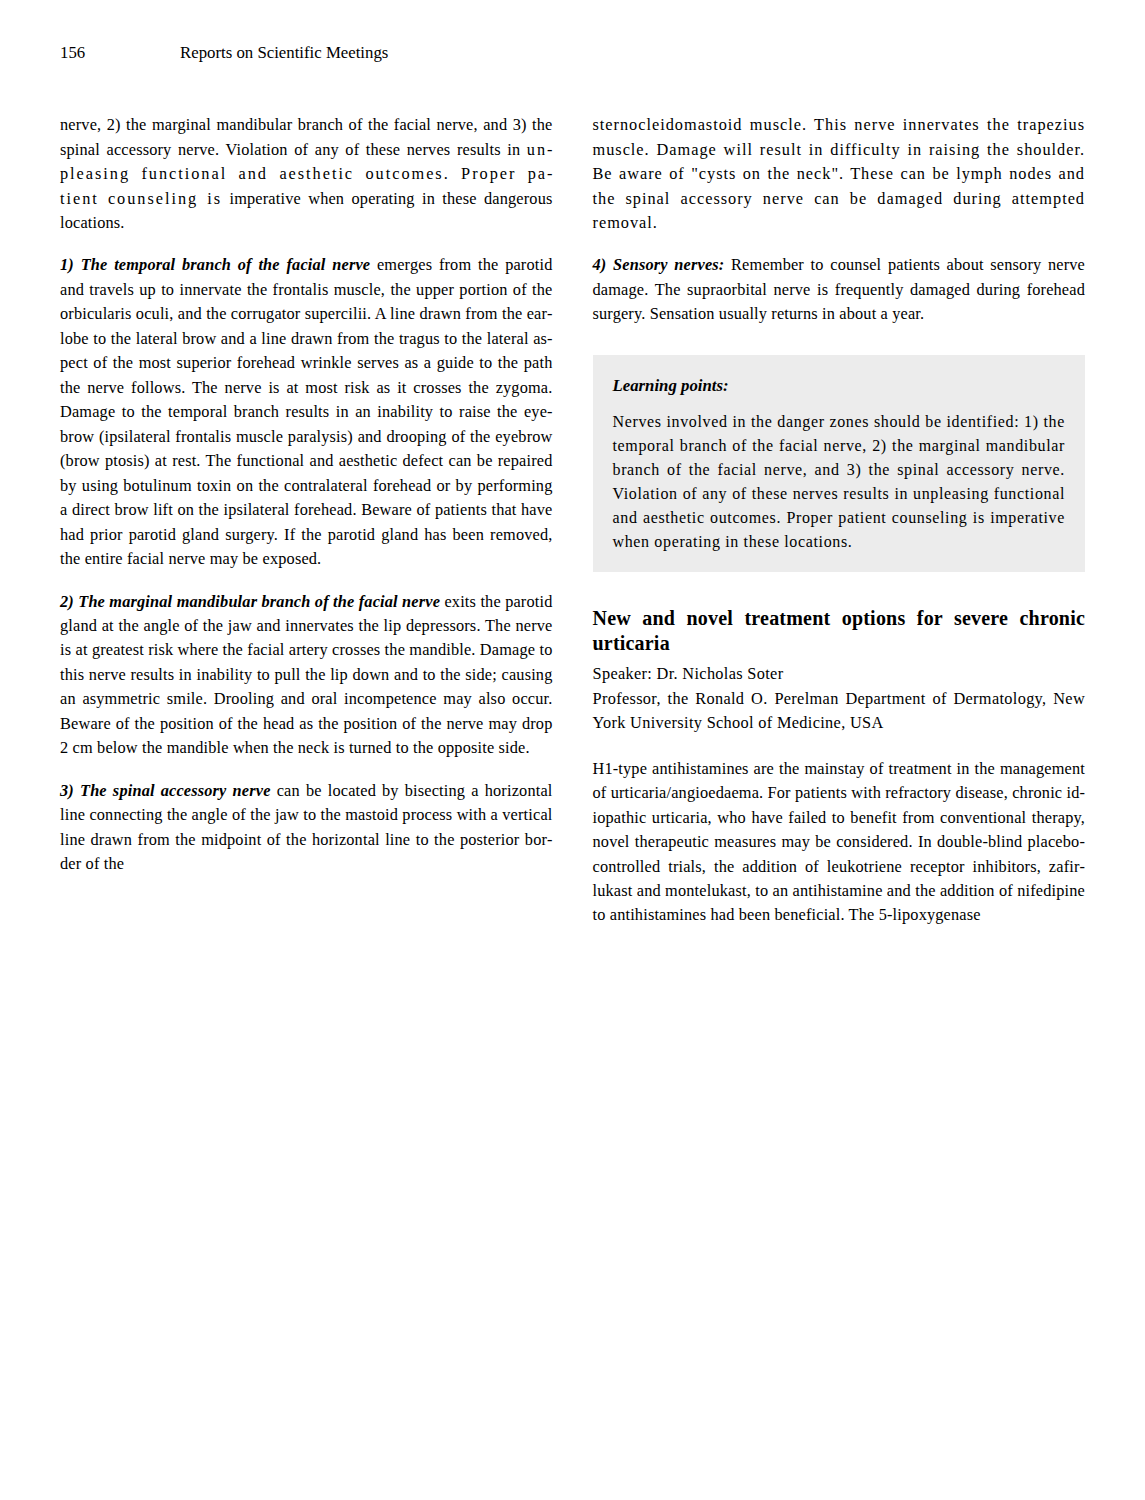156
Reports on Scientific Meetings
nerve, 2) the marginal mandibular branch of the facial nerve, and 3) the spinal accessory nerve. Violation of any of these nerves results in unpleasing functional and aesthetic outcomes. Proper patient counseling is imperative when operating in these dangerous locations.
1) The temporal branch of the facial nerve emerges from the parotid and travels up to innervate the frontalis muscle, the upper portion of the orbicularis oculi, and the corrugator supercilii. A line drawn from the earlobe to the lateral brow and a line drawn from the tragus to the lateral aspect of the most superior forehead wrinkle serves as a guide to the path the nerve follows. The nerve is at most risk as it crosses the zygoma. Damage to the temporal branch results in an inability to raise the eyebrow (ipsilateral frontalis muscle paralysis) and drooping of the eyebrow (brow ptosis) at rest. The functional and aesthetic defect can be repaired by using botulinum toxin on the contralateral forehead or by performing a direct brow lift on the ipsilateral forehead. Beware of patients that have had prior parotid gland surgery. If the parotid gland has been removed, the entire facial nerve may be exposed.
2) The marginal mandibular branch of the facial nerve exits the parotid gland at the angle of the jaw and innervates the lip depressors. The nerve is at greatest risk where the facial artery crosses the mandible. Damage to this nerve results in inability to pull the lip down and to the side; causing an asymmetric smile. Drooling and oral incompetence may also occur. Beware of the position of the head as the position of the nerve may drop 2 cm below the mandible when the neck is turned to the opposite side.
3) The spinal accessory nerve can be located by bisecting a horizontal line connecting the angle of the jaw to the mastoid process with a vertical line drawn from the midpoint of the horizontal line to the posterior border of the
sternocleidomastoid muscle. This nerve innervates the trapezius muscle. Damage will result in difficulty in raising the shoulder. Be aware of "cysts on the neck". These can be lymph nodes and the spinal accessory nerve can be damaged during attempted removal.
4) Sensory nerves: Remember to counsel patients about sensory nerve damage. The supraorbital nerve is frequently damaged during forehead surgery. Sensation usually returns in about a year.
Learning points:
Nerves involved in the danger zones should be identified: 1) the temporal branch of the facial nerve, 2) the marginal mandibular branch of the facial nerve, and 3) the spinal accessory nerve. Violation of any of these nerves results in unpleasing functional and aesthetic outcomes. Proper patient counseling is imperative when operating in these locations.
New and novel treatment options for severe chronic urticaria
Speaker: Dr. Nicholas Soter
Professor, the Ronald O. Perelman Department of Dermatology, New York University School of Medicine, USA
H1-type antihistamines are the mainstay of treatment in the management of urticaria/angioedaema. For patients with refractory disease, chronic idiopathic urticaria, who have failed to benefit from conventional therapy, novel therapeutic measures may be considered. In double-blind placebo-controlled trials, the addition of leukotriene receptor inhibitors, zafirlukast and montelukast, to an antihistamine and the addition of nifedipine to antihistamines had been beneficial. The 5-lipoxygenase